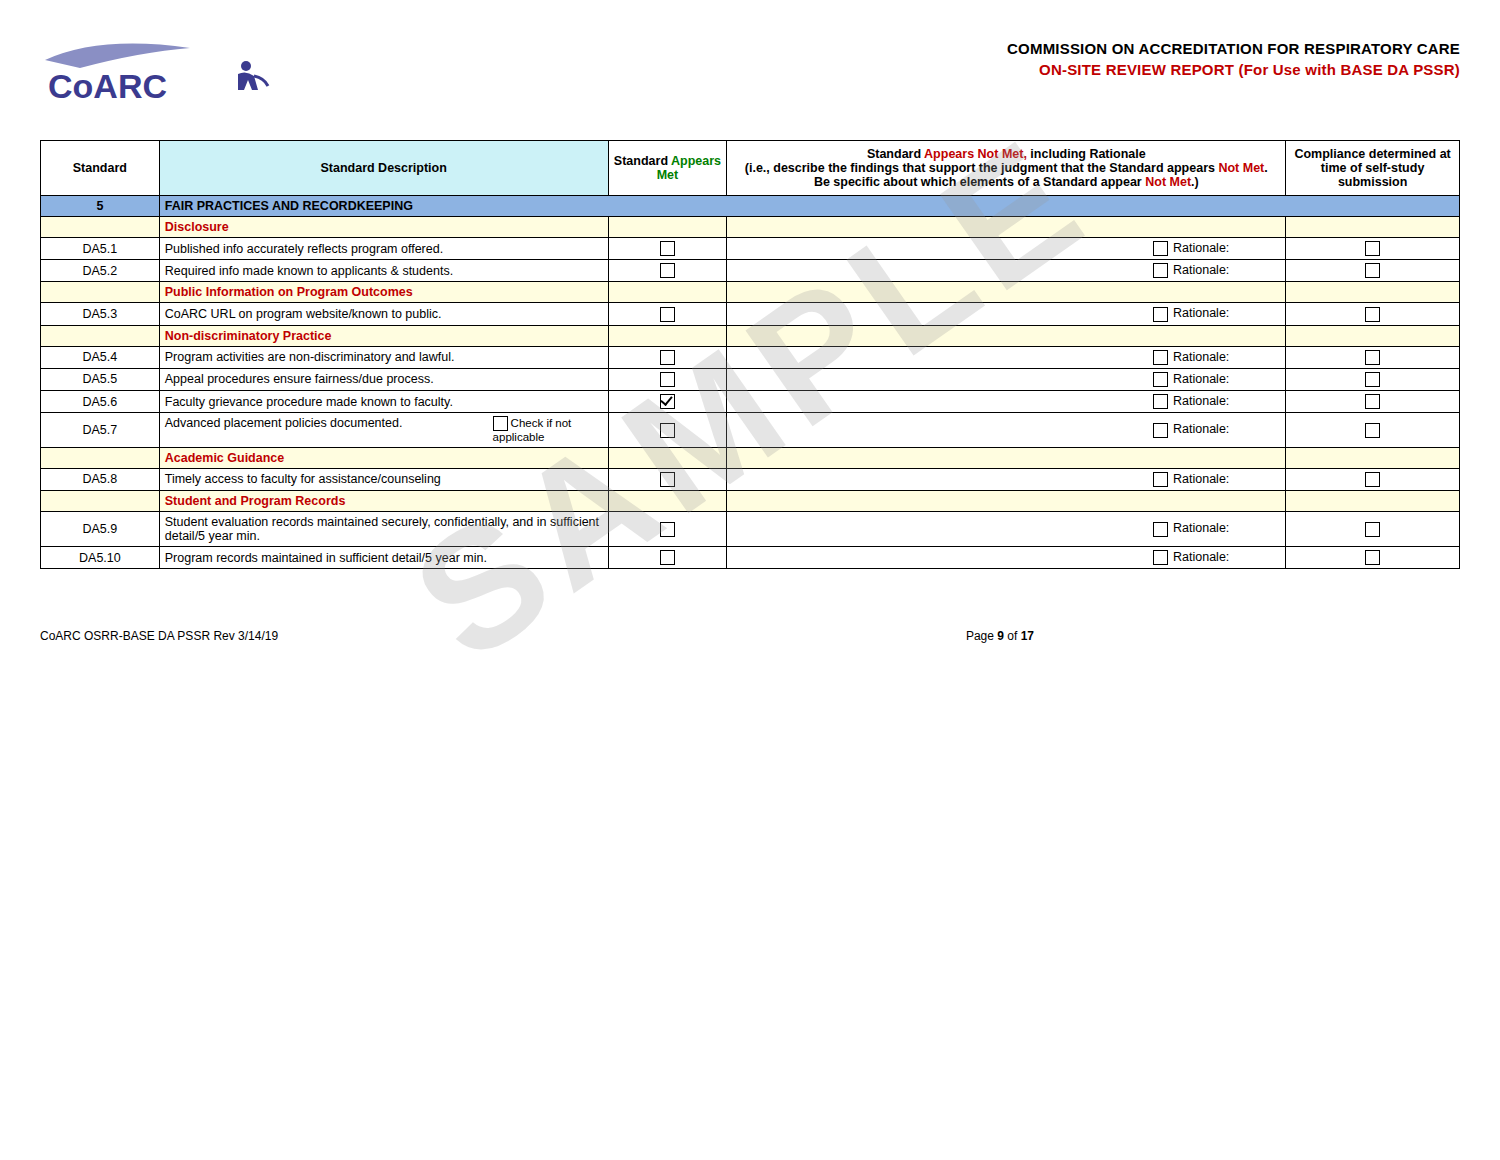SAMPLE
CoARC
COMMISSION ON ACCREDITATION FOR RESPIRATORY CARE
ON-SITE REVIEW REPORT (For Use with BASE DA PSSR)
| Standard | Standard Description | Standard Appears Met | Standard Appears Not Met, including Rationale (i.e., describe the findings that support the judgment that the Standard appears Not Met . Be specific about which elements of a Standard appear Not Met .) | Compliance determined at time of self-study submission |
| --- | --- | --- | --- | --- |
| 5 | FAIR PRACTICES AND RECORDKEEPING |
| | Disclosure | | | |
| DA5.1 | Published info accurately reflects program offered. | | Rationale: | |
| DA5.2 | Required info made known to applicants & students. | | Rationale: | |
| | Public Information on Program Outcomes | | | |
| DA5.3 | CoARC URL on program website/known to public. | | Rationale: | |
| | Non-discriminatory Practice | | | |
| DA5.4 | Program activities are non-discriminatory and lawful. | | Rationale: | |
| DA5.5 | Appeal procedures ensure fairness/due process. | | Rationale: | |
| DA5.6 | Faculty grievance procedure made known to faculty. | | Rationale: | |
| DA5.7 | Check if not applicable Advanced placement policies documented. | | Rationale: | |
| | Academic Guidance | | | |
| DA5.8 | Timely access to faculty for assistance/counseling | | Rationale: | |
| | Student and Program Records | | | |
| DA5.9 | Student evaluation records maintained securely, confidentially, and in sufficient detail/5 year min. | | Rationale: | |
| DA5.10 | Program records maintained in sufficient detail/5 year min. | | Rationale: | |
CoARC OSRR-BASE DA PSSR Rev 3/14/19
Page 9 of 17